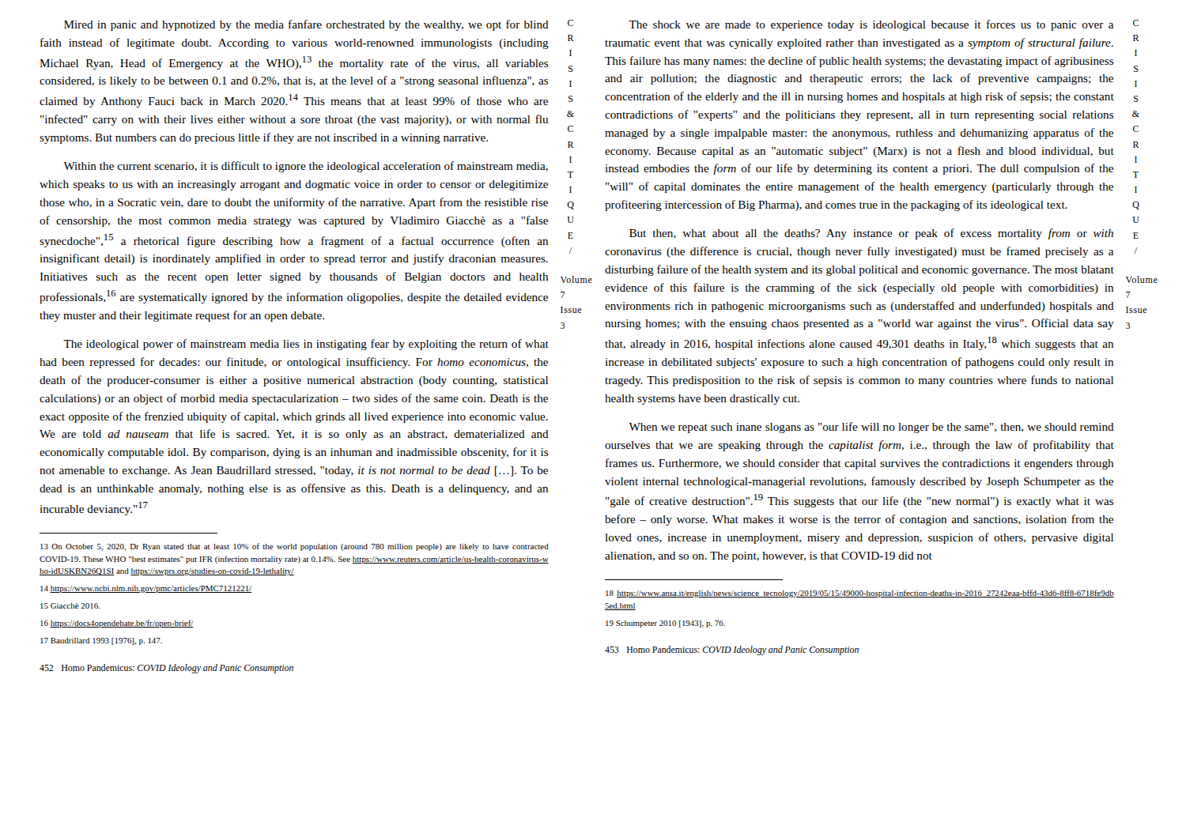Mired in panic and hypnotized by the media fanfare orchestrated by the wealthy, we opt for blind faith instead of legitimate doubt. According to various world-renowned immunologists (including Michael Ryan, Head of Emergency at the WHO),13 the mortality rate of the virus, all variables considered, is likely to be between 0.1 and 0.2%, that is, at the level of a "strong seasonal influenza", as claimed by Anthony Fauci back in March 2020.14 This means that at least 99% of those who are "infected" carry on with their lives either without a sore throat (the vast majority), or with normal flu symptoms. But numbers can do precious little if they are not inscribed in a winning narrative.
Within the current scenario, it is difficult to ignore the ideological acceleration of mainstream media, which speaks to us with an increasingly arrogant and dogmatic voice in order to censor or delegitimize those who, in a Socratic vein, dare to doubt the uniformity of the narrative. Apart from the resistible rise of censorship, the most common media strategy was captured by Vladimiro Giacchè as a "false synecdoche",15 a rhetorical figure describing how a fragment of a factual occurrence (often an insignificant detail) is inordinately amplified in order to spread terror and justify draconian measures. Initiatives such as the recent open letter signed by thousands of Belgian doctors and health professionals,16 are systematically ignored by the information oligopolies, despite the detailed evidence they muster and their legitimate request for an open debate.
The ideological power of mainstream media lies in instigating fear by exploiting the return of what had been repressed for decades: our finitude, or ontological insufficiency. For homo economicus, the death of the producer-consumer is either a positive numerical abstraction (body counting, statistical calculations) or an object of morbid media spectacularization – two sides of the same coin. Death is the exact opposite of the frenzied ubiquity of capital, which grinds all lived experience into economic value. We are told ad nauseam that life is sacred. Yet, it is so only as an abstract, dematerialized and economically computable idol. By comparison, dying is an inhuman and inadmissible obscenity, for it is not amenable to exchange. As Jean Baudrillard stressed, "today, it is not normal to be dead […]. To be dead is an unthinkable anomaly, nothing else is as offensive as this. Death is a delinquency, and an incurable deviancy."17
13 On October 5, 2020, Dr Ryan stated that at least 10% of the world population (around 780 million people) are likely to have contracted COVID-19. These WHO "best estimates" put IFR (infection mortality rate) at 0.14%. See https://www.reuters.com/article/us-health-coronavirus-who-idUSKBN26Q1SI and https://swprs.org/studies-on-covid-19-lethality/
14 https://www.ncbi.nlm.nih.gov/pmc/articles/PMC7121221/
15 Giacchè 2016.
16 https://docs4opendebate.be/fr/open-brief/
17 Baudrillard 1993 [1976], p. 147.
452 Homo Pandemicus: COVID Ideology and Panic Consumption
CRISIS & CRITIQUE /
Volume 7
Issue 3
The shock we are made to experience today is ideological because it forces us to panic over a traumatic event that was cynically exploited rather than investigated as a symptom of structural failure. This failure has many names: the decline of public health systems; the devastating impact of agribusiness and air pollution; the diagnostic and therapeutic errors; the lack of preventive campaigns; the concentration of the elderly and the ill in nursing homes and hospitals at high risk of sepsis; the constant contradictions of "experts" and the politicians they represent, all in turn representing social relations managed by a single impalpable master: the anonymous, ruthless and dehumanizing apparatus of the economy. Because capital as an "automatic subject" (Marx) is not a flesh and blood individual, but instead embodies the form of our life by determining its content a priori. The dull compulsion of the "will" of capital dominates the entire management of the health emergency (particularly through the profiteering intercession of Big Pharma), and comes true in the packaging of its ideological text.
But then, what about all the deaths? Any instance or peak of excess mortality from or with coronavirus (the difference is crucial, though never fully investigated) must be framed precisely as a disturbing failure of the health system and its global political and economic governance. The most blatant evidence of this failure is the cramming of the sick (especially old people with comorbidities) in environments rich in pathogenic microorganisms such as (understaffed and underfunded) hospitals and nursing homes; with the ensuing chaos presented as a "world war against the virus". Official data say that, already in 2016, hospital infections alone caused 49,301 deaths in Italy,18 which suggests that an increase in debilitated subjects' exposure to such a high concentration of pathogens could only result in tragedy. This predisposition to the risk of sepsis is common to many countries where funds to national health systems have been drastically cut.
When we repeat such inane slogans as "our life will no longer be the same", then, we should remind ourselves that we are speaking through the capitalist form, i.e., through the law of profitability that frames us. Furthermore, we should consider that capital survives the contradictions it engenders through violent internal technological-managerial revolutions, famously described by Joseph Schumpeter as the "gale of creative destruction".19 This suggests that our life (the "new normal") is exactly what it was before – only worse. What makes it worse is the terror of contagion and sanctions, isolation from the loved ones, increase in unemployment, misery and depression, suspicion of others, pervasive digital alienation, and so on. The point, however, is that COVID-19 did not
18 https://www.ansa.it/english/news/science_tecnology/2019/05/15/49000-hospital-infection-deaths-in-2016_27242eaa-bffd-43d6-8ff8-6718fe9db5ed.html
19 Schumpeter 2010 [1943], p. 76.
453 Homo Pandemicus: COVID Ideology and Panic Consumption
CRISIS & CRITIQUE /
Volume 7
Issue 3